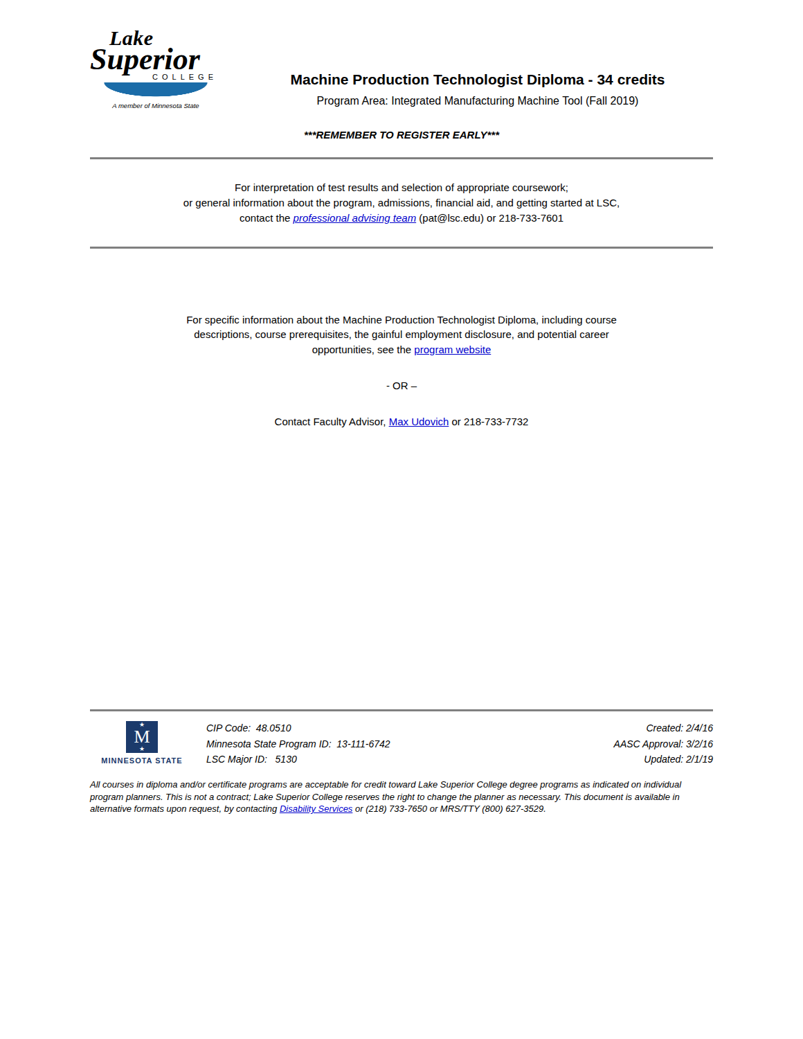Lake Superior COLLEGE A member of Minnesota State
Machine Production Technologist Diploma - 34 credits
Program Area: Integrated Manufacturing Machine Tool (Fall 2019)
***REMEMBER TO REGISTER EARLY***
For interpretation of test results and selection of appropriate coursework;
or general information about the program, admissions, financial aid, and getting started at LSC,
contact the professional advising team (pat@lsc.edu) or 218-733-7601
For specific information about the Machine Production Technologist Diploma, including course
descriptions, course prerequisites, the gainful employment disclosure, and potential career
opportunities, see the program website
- OR –
Contact Faculty Advisor, Max Udovich or 218-733-7732
M
MINNESOTA STATE
CIP Code: 48.0510
Minnesota State Program ID: 13-111-6742
LSC Major ID: 5130
Created: 2/4/16
AASC Approval: 3/2/16
Updated: 2/1/19
All courses in diploma and/or certificate programs are acceptable for credit toward Lake Superior College degree programs as indicated on individual program planners. This is not a contract; Lake Superior College reserves the right to change the planner as necessary. This document is available in alternative formats upon request, by contacting Disability Services or (218) 733-7650 or MRS/TTY (800) 627-3529.